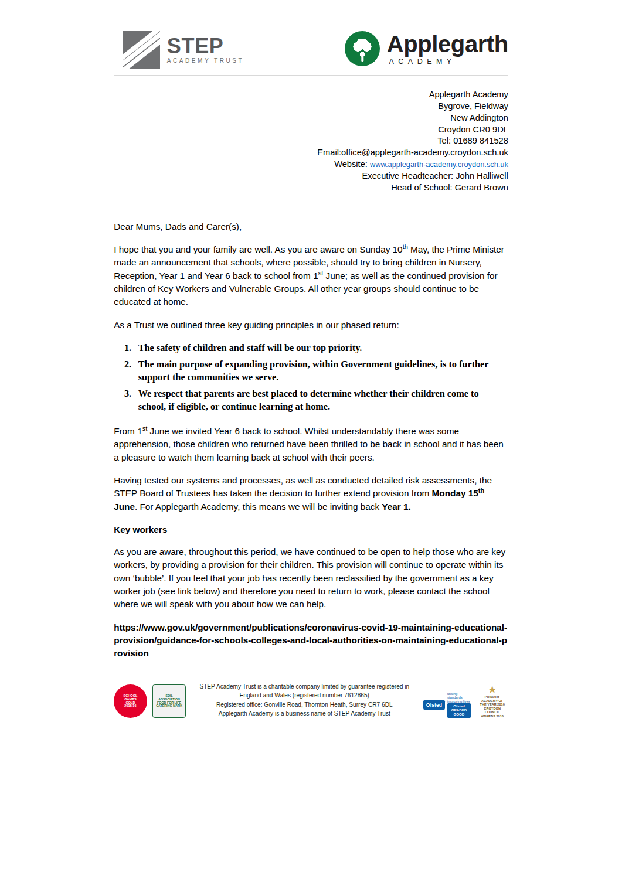STEP
ACADEMY TRUST
Applegarth
ACADEMY
Applegarth Academy
Bygrove, Fieldway
New Addington
Croydon CR0 9DL
Tel: 01689 841528
Email:office@applegarth-academy.croydon.sch.uk
Website: www.applegarth-academy.croydon.sch.uk
Executive Headteacher: John Halliwell
Head of School: Gerard Brown
Dear Mums, Dads and Carer(s),
I hope that you and your family are well. As you are aware on Sunday 10th May, the Prime Minister made an announcement that schools, where possible, should try to bring children in Nursery, Reception, Year 1 and Year 6 back to school from 1st June; as well as the continued provision for children of Key Workers and Vulnerable Groups. All other year groups should continue to be educated at home.
As a Trust we outlined three key guiding principles in our phased return:
The safety of children and staff will be our top priority.
The main purpose of expanding provision, within Government guidelines, is to further support the communities we serve.
We respect that parents are best placed to determine whether their children come to school, if eligible, or continue learning at home.
From 1st June we invited Year 6 back to school. Whilst understandably there was some apprehension, those children who returned have been thrilled to be back in school and it has been a pleasure to watch them learning back at school with their peers.
Having tested our systems and processes, as well as conducted detailed risk assessments, the STEP Board of Trustees has taken the decision to further extend provision from Monday 15th June. For Applegarth Academy, this means we will be inviting back Year 1.
Key workers
As you are aware, throughout this period, we have continued to be open to help those who are key workers, by providing a provision for their children. This provision will continue to operate within its own ‘bubble’. If you feel that your job has recently been reclassified by the government as a key worker job (see link below) and therefore you need to return to work, please contact the school where we will speak with you about how we can help.
https://www.gov.uk/government/publications/coronavirus-covid-19-maintaining-educational-provision/guidance-for-schools-colleges-and-local-authorities-on-maintaining-educational-provision
SCHOOL
GAMES
GOLD
2015/16
SOIL
ASSOCIATION
FOOD FOR LIFE
CATERING MARK
STEP Academy Trust is a charitable company limited by guarantee registered in England and Wales (registered number 7612865)
Registered office: Gonville Road, Thornton Heath, Surrey CR7 6DL
Applegarth Academy is a business name of STEP Academy Trust
Ofsted
raising standards improving lives
Ofsted
GRADED
GOOD
★ PRIMARY ACADEMY OF
THE YEAR 2016
CROYDON COUNCIL
AWARDS 2016